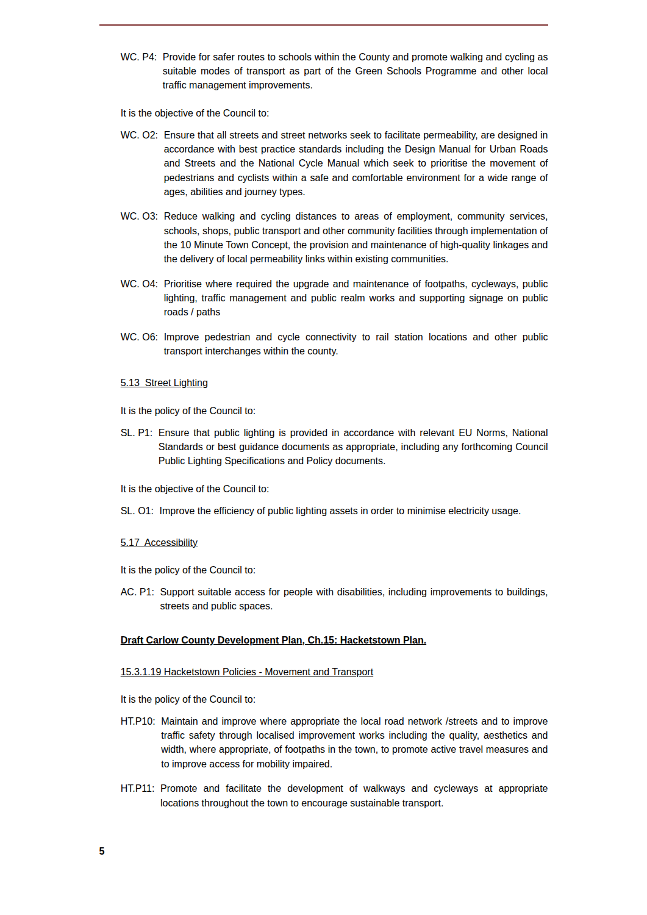WC. P4: Provide for safer routes to schools within the County and promote walking and cycling as suitable modes of transport as part of the Green Schools Programme and other local traffic management improvements.
It is the objective of the Council to:
WC. O2: Ensure that all streets and street networks seek to facilitate permeability, are designed in accordance with best practice standards including the Design Manual for Urban Roads and Streets and the National Cycle Manual which seek to prioritise the movement of pedestrians and cyclists within a safe and comfortable environment for a wide range of ages, abilities and journey types.
WC. O3: Reduce walking and cycling distances to areas of employment, community services, schools, shops, public transport and other community facilities through implementation of the 10 Minute Town Concept, the provision and maintenance of high-quality linkages and the delivery of local permeability links within existing communities.
WC. O4: Prioritise where required the upgrade and maintenance of footpaths, cycleways, public lighting, traffic management and public realm works and supporting signage on public roads / paths
WC. O6: Improve pedestrian and cycle connectivity to rail station locations and other public transport interchanges within the county.
5.13 Street Lighting
It is the policy of the Council to:
SL. P1: Ensure that public lighting is provided in accordance with relevant EU Norms, National Standards or best guidance documents as appropriate, including any forthcoming Council Public Lighting Specifications and Policy documents.
It is the objective of the Council to:
SL. O1: Improve the efficiency of public lighting assets in order to minimise electricity usage.
5.17 Accessibility
It is the policy of the Council to:
AC. P1: Support suitable access for people with disabilities, including improvements to buildings, streets and public spaces.
Draft Carlow County Development Plan, Ch.15: Hacketstown Plan.
15.3.1.19 Hacketstown Policies - Movement and Transport
It is the policy of the Council to:
HT.P10: Maintain and improve where appropriate the local road network /streets and to improve traffic safety through localised improvement works including the quality, aesthetics and width, where appropriate, of footpaths in the town, to promote active travel measures and to improve access for mobility impaired.
HT.P11: Promote and facilitate the development of walkways and cycleways at appropriate locations throughout the town to encourage sustainable transport.
5